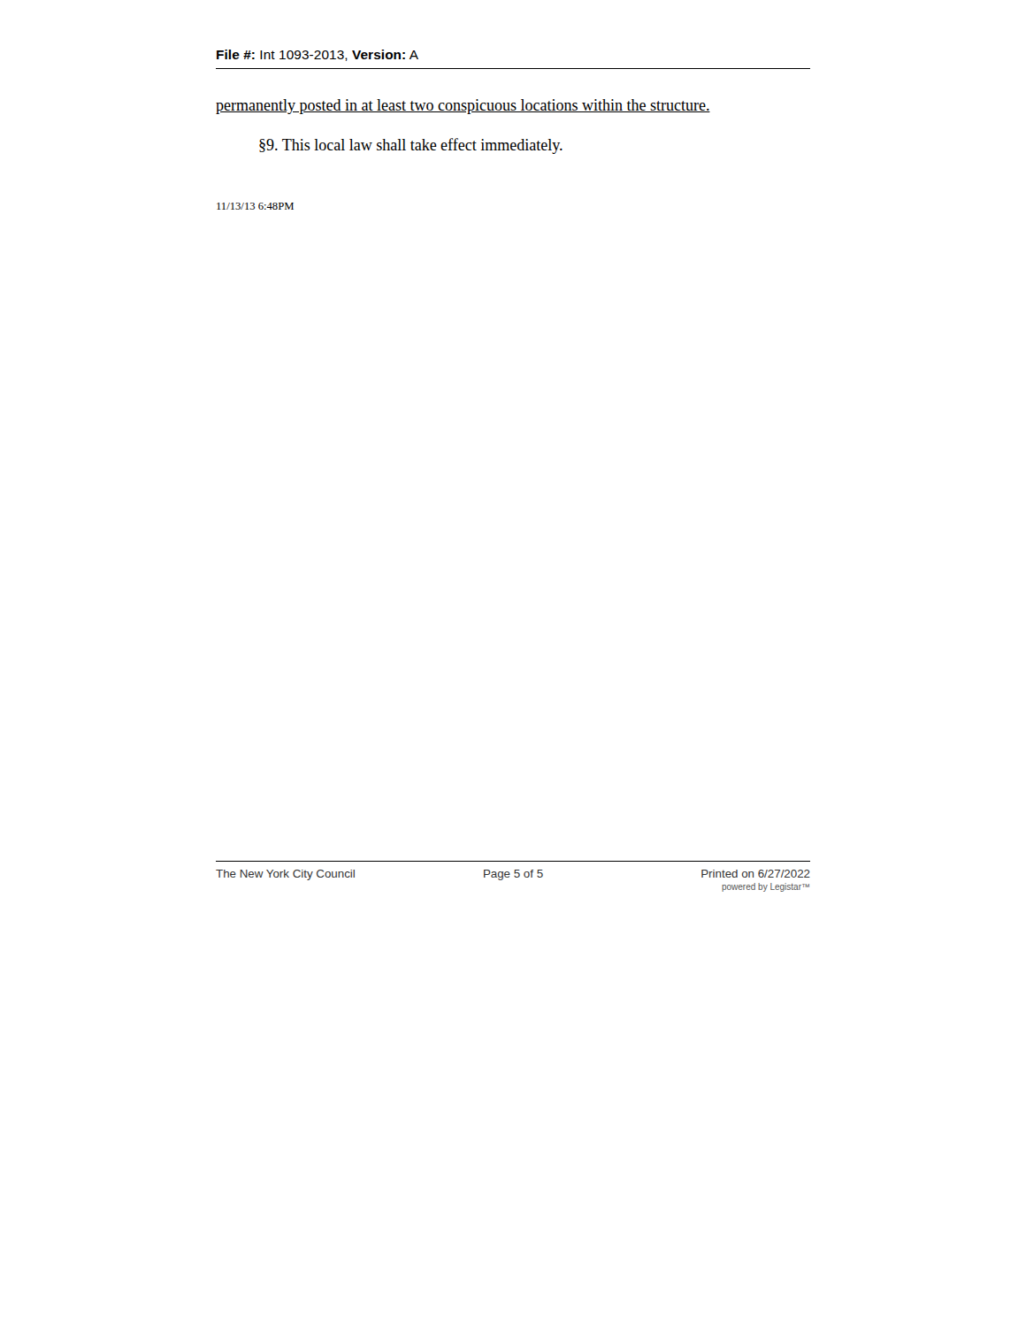File #: Int 1093-2013, Version: A
permanently posted in at least two conspicuous locations within the structure.
§9. This local law shall take effect immediately.
11/13/13 6:48PM
The New York City Council
Page 5 of 5
Printed on 6/27/2022
powered by Legistar™